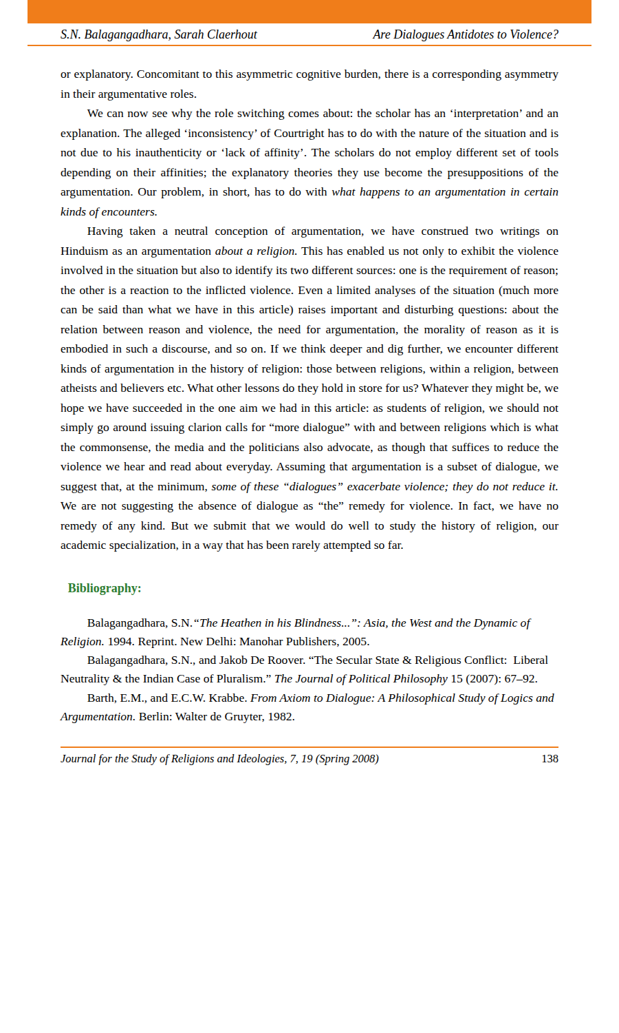S.N. Balagangadhara, Sarah Claerhout
Are Dialogues Antidotes to Violence?
or explanatory. Concomitant to this asymmetric cognitive burden, there is a corresponding asymmetry in their argumentative roles.
We can now see why the role switching comes about: the scholar has an ‘interpretation’ and an explanation. The alleged ‘inconsistency’ of Courtright has to do with the nature of the situation and is not due to his inauthenticity or ‘lack of affinity’. The scholars do not employ different set of tools depending on their affinities; the explanatory theories they use become the presuppositions of the argumentation. Our problem, in short, has to do with what happens to an argumentation in certain kinds of encounters.
Having taken a neutral conception of argumentation, we have construed two writings on Hinduism as an argumentation about a religion. This has enabled us not only to exhibit the violence involved in the situation but also to identify its two different sources: one is the requirement of reason; the other is a reaction to the inflicted violence. Even a limited analyses of the situation (much more can be said than what we have in this article) raises important and disturbing questions: about the relation between reason and violence, the need for argumentation, the morality of reason as it is embodied in such a discourse, and so on. If we think deeper and dig further, we encounter different kinds of argumentation in the history of religion: those between religions, within a religion, between atheists and believers etc. What other lessons do they hold in store for us? Whatever they might be, we hope we have succeeded in the one aim we had in this article: as students of religion, we should not simply go around issuing clarion calls for “more dialogue” with and between religions which is what the commonsense, the media and the politicians also advocate, as though that suffices to reduce the violence we hear and read about everyday. Assuming that argumentation is a subset of dialogue, we suggest that, at the minimum, some of these “dialogues” exacerbate violence; they do not reduce it. We are not suggesting the absence of dialogue as “the” remedy for violence. In fact, we have no remedy of any kind. But we submit that we would do well to study the history of religion, our academic specialization, in a way that has been rarely attempted so far.
Bibliography:
Balagangadhara, S.N.“The Heathen in his Blindness...”: Asia, the West and the Dynamic of Religion. 1994. Reprint. New Delhi: Manohar Publishers, 2005.
Balagangadhara, S.N., and Jakob De Roover. “The Secular State & Religious Conflict: Liberal Neutrality & the Indian Case of Pluralism.” The Journal of Political Philosophy 15 (2007): 67–92.
Barth, E.M., and E.C.W. Krabbe. From Axiom to Dialogue: A Philosophical Study of Logics and Argumentation. Berlin: Walter de Gruyter, 1982.
Journal for the Study of Religions and Ideologies, 7, 19 (Spring 2008)
138